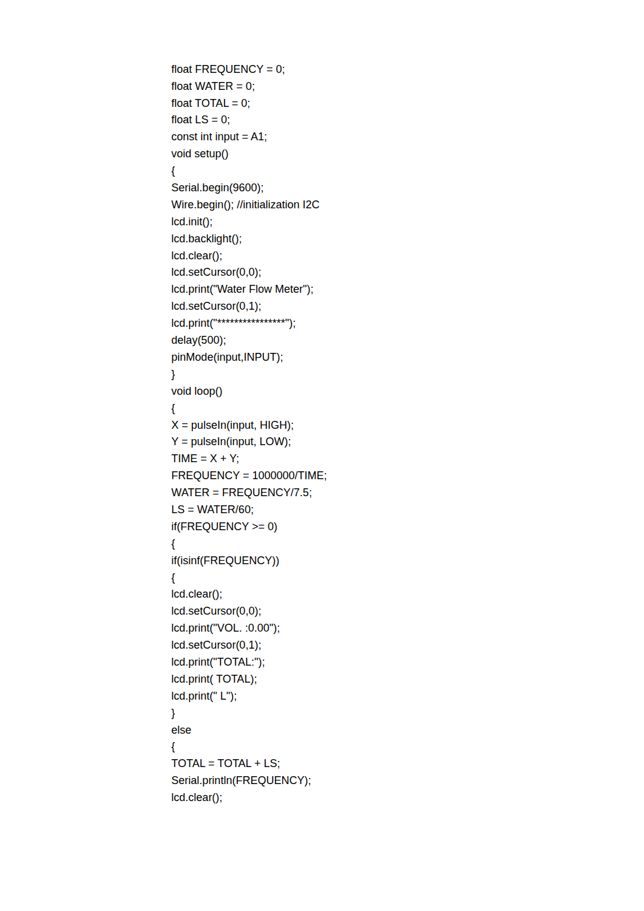float FREQUENCY = 0;
float WATER = 0;
float TOTAL = 0;
float LS = 0;
const int input = A1;
void setup()
{
Serial.begin(9600);
Wire.begin(); //initialization I2C
lcd.init();
lcd.backlight();
lcd.clear();
lcd.setCursor(0,0);
lcd.print("Water Flow Meter");
lcd.setCursor(0,1);
lcd.print("****************");
delay(500);
pinMode(input,INPUT);
}
void loop()
{
X = pulseIn(input, HIGH);
Y = pulseIn(input, LOW);
TIME = X + Y;
FREQUENCY = 1000000/TIME;
WATER = FREQUENCY/7.5;
LS = WATER/60;
if(FREQUENCY >= 0)
{
if(isinf(FREQUENCY))
{
lcd.clear();
lcd.setCursor(0,0);
lcd.print("VOL. :0.00");
lcd.setCursor(0,1);
lcd.print("TOTAL:");
lcd.print( TOTAL);
lcd.print(" L");
}
else
{
TOTAL = TOTAL + LS;
Serial.println(FREQUENCY);
lcd.clear();